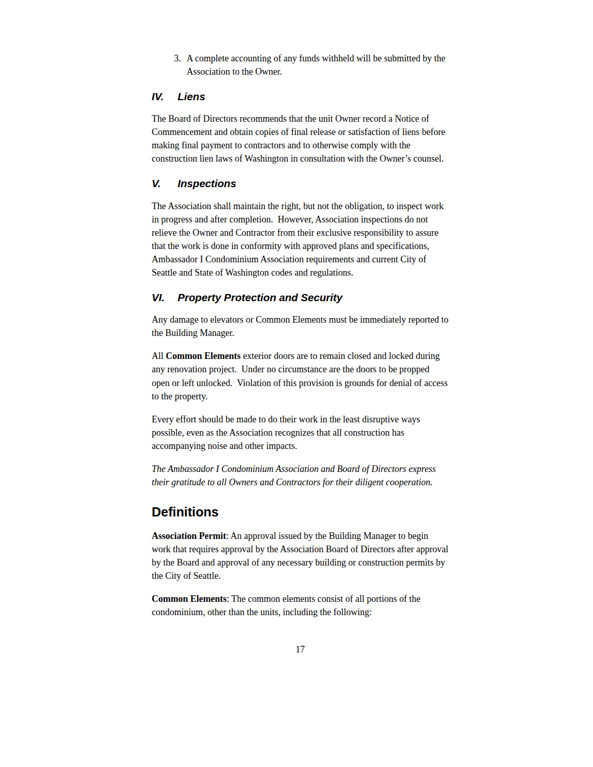A complete accounting of any funds withheld will be submitted by the Association to the Owner.
IV. Liens
The Board of Directors recommends that the unit Owner record a Notice of Commencement and obtain copies of final release or satisfaction of liens before making final payment to contractors and to otherwise comply with the construction lien laws of Washington in consultation with the Owner’s counsel.
V. Inspections
The Association shall maintain the right, but not the obligation, to inspect work in progress and after completion. However, Association inspections do not relieve the Owner and Contractor from their exclusive responsibility to assure that the work is done in conformity with approved plans and specifications, Ambassador I Condominium Association requirements and current City of Seattle and State of Washington codes and regulations.
VI. Property Protection and Security
Any damage to elevators or Common Elements must be immediately reported to the Building Manager.
All Common Elements exterior doors are to remain closed and locked during any renovation project. Under no circumstance are the doors to be propped open or left unlocked. Violation of this provision is grounds for denial of access to the property.
Every effort should be made to do their work in the least disruptive ways possible, even as the Association recognizes that all construction has accompanying noise and other impacts.
The Ambassador I Condominium Association and Board of Directors express their gratitude to all Owners and Contractors for their diligent cooperation.
Definitions
Association Permit: An approval issued by the Building Manager to begin work that requires approval by the Association Board of Directors after approval by the Board and approval of any necessary building or construction permits by the City of Seattle.
Common Elements: The common elements consist of all portions of the condominium, other than the units, including the following:
17